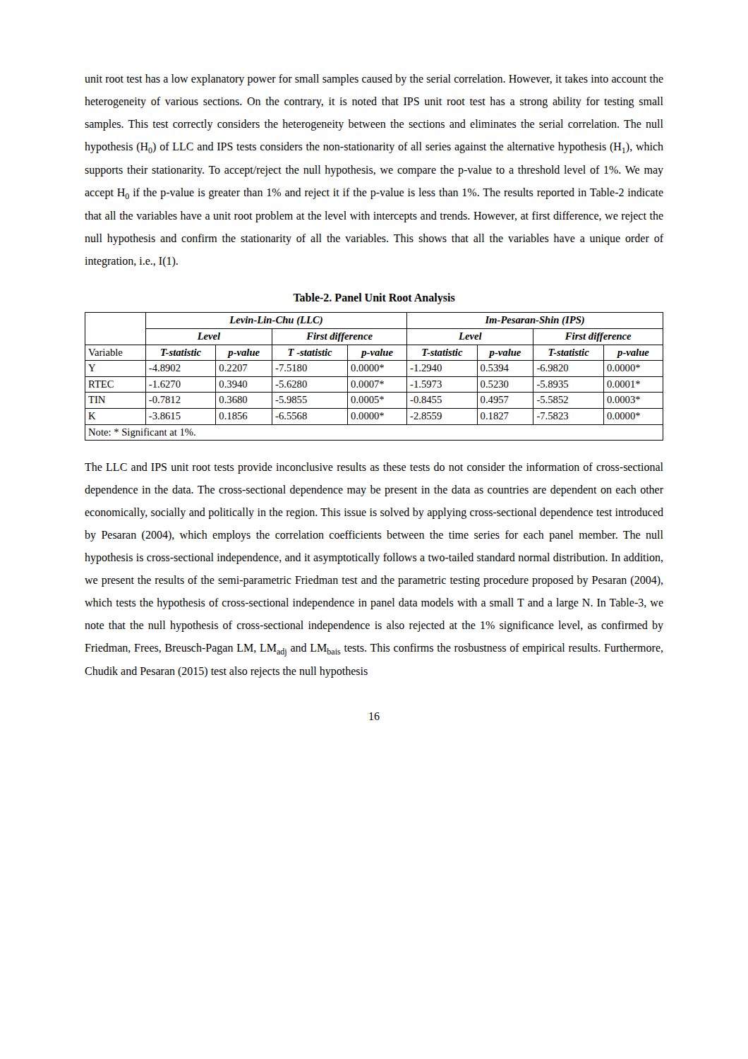unit root test has a low explanatory power for small samples caused by the serial correlation. However, it takes into account the heterogeneity of various sections. On the contrary, it is noted that IPS unit root test has a strong ability for testing small samples. This test correctly considers the heterogeneity between the sections and eliminates the serial correlation. The null hypothesis (H0) of LLC and IPS tests considers the non-stationarity of all series against the alternative hypothesis (H1), which supports their stationarity. To accept/reject the null hypothesis, we compare the p-value to a threshold level of 1%. We may accept H0 if the p-value is greater than 1% and reject it if the p-value is less than 1%. The results reported in Table-2 indicate that all the variables have a unit root problem at the level with intercepts and trends. However, at first difference, we reject the null hypothesis and confirm the stationarity of all the variables. This shows that all the variables have a unique order of integration, i.e., I(1).
Table-2. Panel Unit Root Analysis
| | Levin-Lin-Chu (LLC) | Im-Pesaran-Shin (IPS) |
| --- | --- | --- |
| Level | First difference | Level | First difference |
| Variable | T-statistic | p-value | T -statistic | p-value | T-statistic | p-value | T-statistic | p-value |
| Y | -4.8902 | 0.2207 | -7.5180 | 0.0000* | -1.2940 | 0.5394 | -6.9820 | 0.0000* |
| RTEC | -1.6270 | 0.3940 | -5.6280 | 0.0007* | -1.5973 | 0.5230 | -5.8935 | 0.0001* |
| TIN | -0.7812 | 0.3680 | -5.9855 | 0.0005* | -0.8455 | 0.4957 | -5.5852 | 0.0003* |
| K | -3.8615 | 0.1856 | -6.5568 | 0.0000* | -2.8559 | 0.1827 | -7.5823 | 0.0000* |
| Note: * Significant at 1%. |
The LLC and IPS unit root tests provide inconclusive results as these tests do not consider the information of cross-sectional dependence in the data. The cross-sectional dependence may be present in the data as countries are dependent on each other economically, socially and politically in the region. This issue is solved by applying cross-sectional dependence test introduced by Pesaran (2004), which employs the correlation coefficients between the time series for each panel member. The null hypothesis is cross-sectional independence, and it asymptotically follows a two-tailed standard normal distribution. In addition, we present the results of the semi-parametric Friedman test and the parametric testing procedure proposed by Pesaran (2004), which tests the hypothesis of cross-sectional independence in panel data models with a small T and a large N. In Table-3, we note that the null hypothesis of cross-sectional independence is also rejected at the 1% significance level, as confirmed by Friedman, Frees, Breusch-Pagan LM, LMadj and LMbais tests. This confirms the rosbustness of empirical results. Furthermore, Chudik and Pesaran (2015) test also rejects the null hypothesis
16